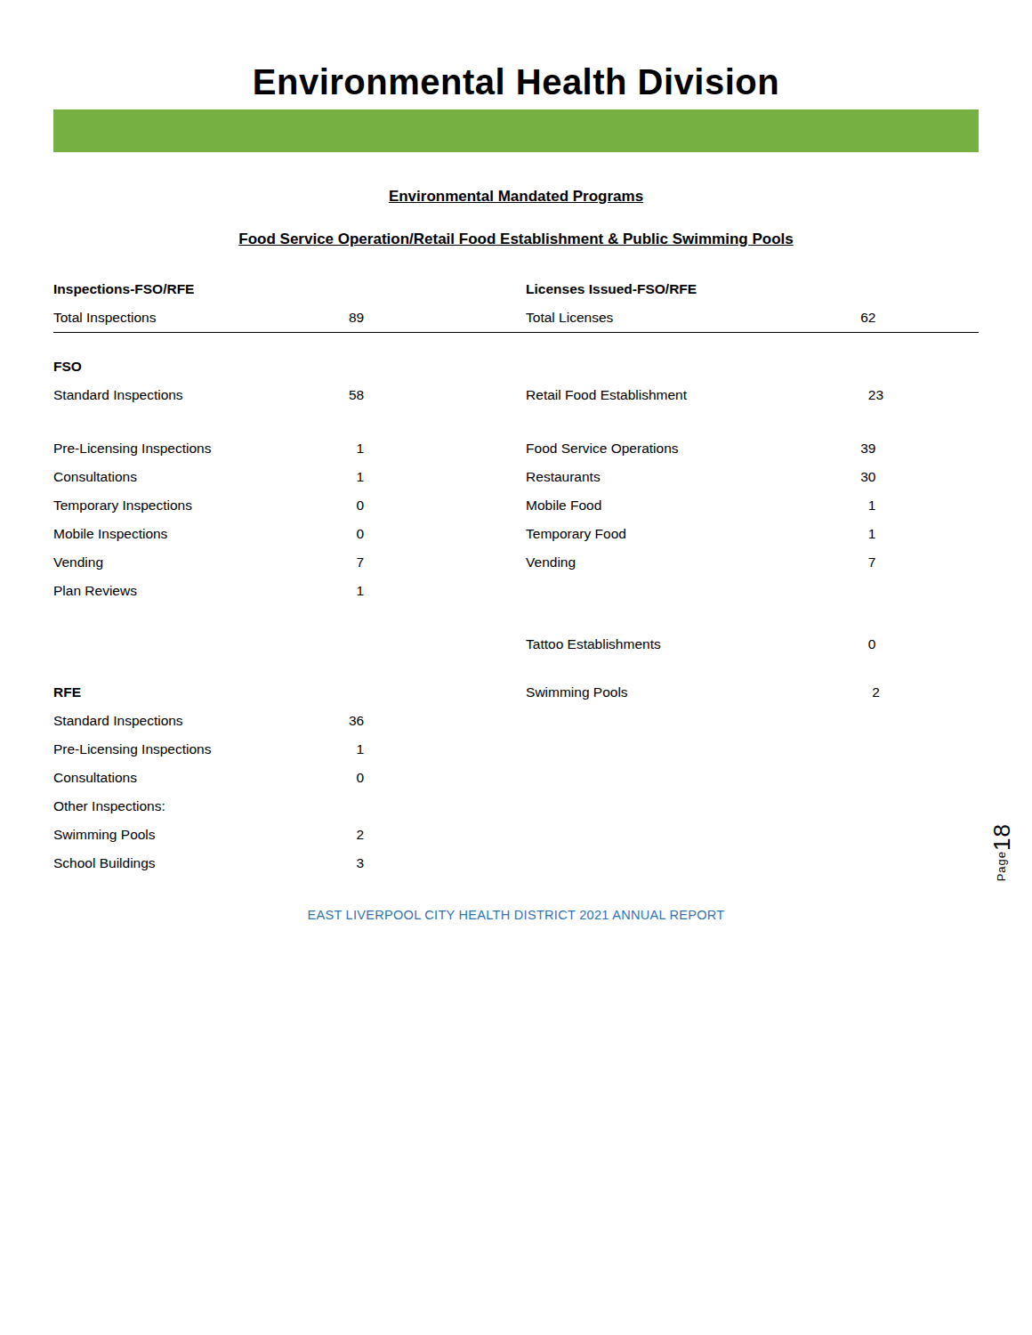Environmental Health Division
Environmental Mandated Programs
Food Service Operation/Retail Food Establishment & Public Swimming Pools
| Inspections-FSO/RFE | | | Licenses Issued-FSO/RFE | |
| Total Inspections | 89 | | Total Licenses | 62 |
| FSO | | | | |
| Standard Inspections | 58 | | Retail Food Establishment | 23 |
| Pre-Licensing Inspections | 1 | | Food Service Operations | 39 |
| Consultations | 1 | | Restaurants | 30 |
| Temporary Inspections | 0 | | Mobile Food | 1 |
| Mobile Inspections | 0 | | Temporary Food | 1 |
| Vending | 7 | | Vending | 7 |
| Plan Reviews | 1 | | | |
| | | | Tattoo Establishments | 0 |
| RFE | | | Swimming Pools | 2 |
| Standard Inspections | 36 | | | |
| Pre-Licensing Inspections | 1 | | | |
| Consultations | 0 | | | |
| Other Inspections: | | | | |
| Swimming Pools | 2 | | | |
| School Buildings | 3 | | | |
Page18
EAST LIVERPOOL CITY HEALTH DISTRICT 2021 ANNUAL REPORT